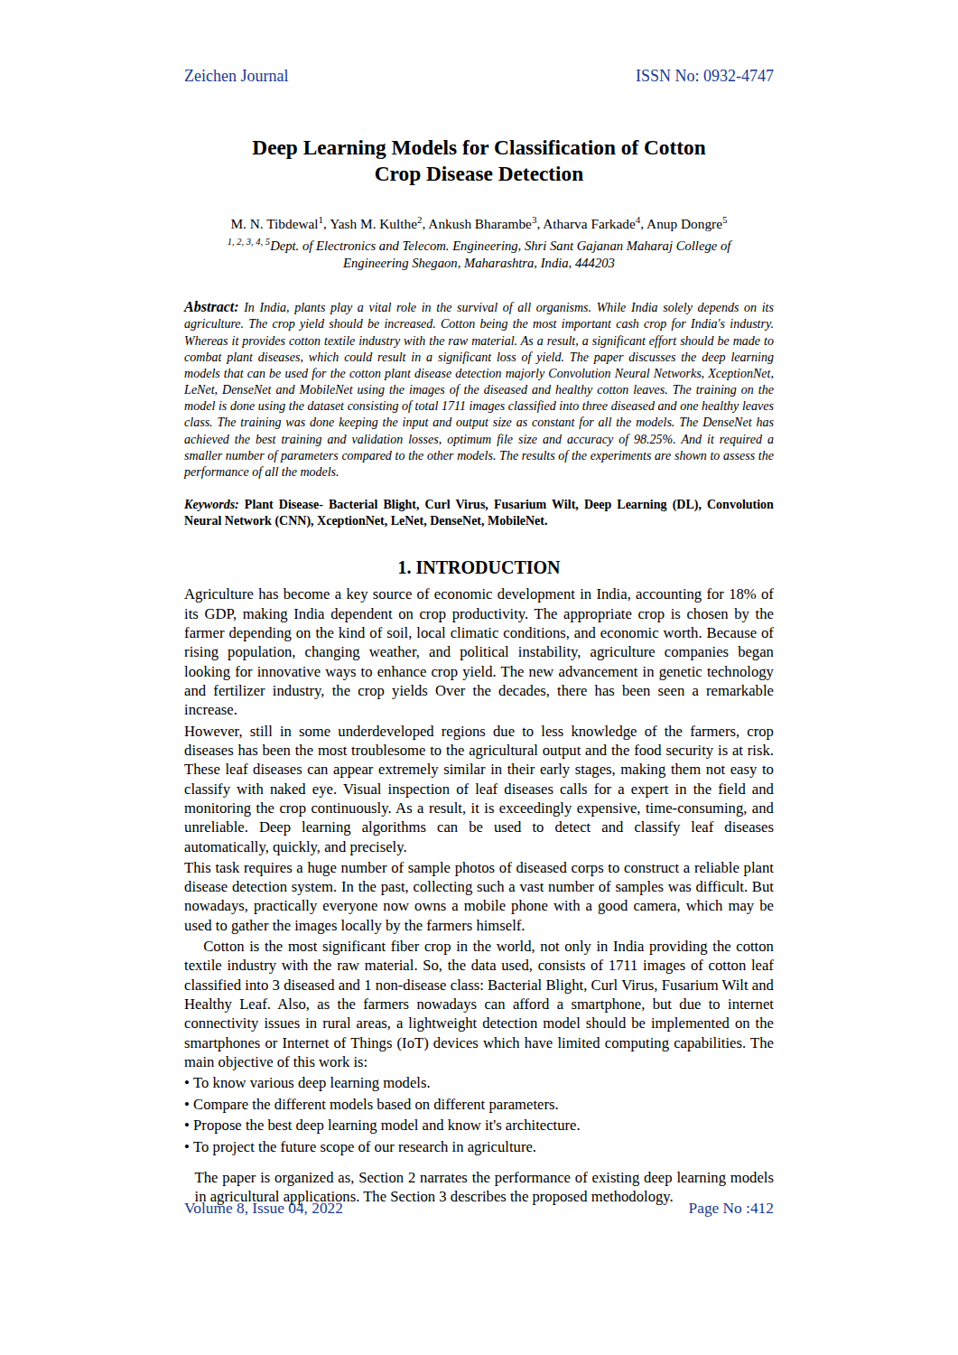Zeichen Journal ISSN No: 0932-4747
Deep Learning Models for Classification of Cotton
Crop Disease Detection
M. N. Tibdewal1, Yash M. Kulthe2, Ankush Bharambe3, Atharva Farkade4, Anup Dongre5
1, 2, 3, 4, 5Dept. of Electronics and Telecom. Engineering, Shri Sant Gajanan Maharaj College of Engineering Shegaon, Maharashtra, India, 444203
Abstract: In India, plants play a vital role in the survival of all organisms. While India solely depends on its agriculture. The crop yield should be increased. Cotton being the most important cash crop for India's industry. Whereas it provides cotton textile industry with the raw material. As a result, a significant effort should be made to combat plant diseases, which could result in a significant loss of yield. The paper discusses the deep learning models that can be used for the cotton plant disease detection majorly Convolution Neural Networks, XceptionNet, LeNet, DenseNet and MobileNet using the images of the diseased and healthy cotton leaves. The training on the model is done using the dataset consisting of total 1711 images classified into three diseased and one healthy leaves class. The training was done keeping the input and output size as constant for all the models. The DenseNet has achieved the best training and validation losses, optimum file size and accuracy of 98.25%. And it required a smaller number of parameters compared to the other models. The results of the experiments are shown to assess the performance of all the models.
Keywords: Plant Disease- Bacterial Blight, Curl Virus, Fusarium Wilt, Deep Learning (DL), Convolution Neural Network (CNN), XceptionNet, LeNet, DenseNet, MobileNet.
1. INTRODUCTION
Agriculture has become a key source of economic development in India, accounting for 18% of its GDP, making India dependent on crop productivity. The appropriate crop is chosen by the farmer depending on the kind of soil, local climatic conditions, and economic worth. Because of rising population, changing weather, and political instability, agriculture companies began looking for innovative ways to enhance crop yield. The new advancement in genetic technology and fertilizer industry, the crop yields Over the decades, there has been seen a remarkable increase.
However, still in some underdeveloped regions due to less knowledge of the farmers, crop diseases has been the most troublesome to the agricultural output and the food security is at risk. These leaf diseases can appear extremely similar in their early stages, making them not easy to classify with naked eye. Visual inspection of leaf diseases calls for a expert in the field and monitoring the crop continuously. As a result, it is exceedingly expensive, time-consuming, and unreliable. Deep learning algorithms can be used to detect and classify leaf diseases automatically, quickly, and precisely.
This task requires a huge number of sample photos of diseased corps to construct a reliable plant disease detection system. In the past, collecting such a vast number of samples was difficult. But nowadays, practically everyone now owns a mobile phone with a good camera, which may be used to gather the images locally by the farmers himself.
Cotton is the most significant fiber crop in the world, not only in India providing the cotton textile industry with the raw material. So, the data used, consists of 1711 images of cotton leaf classified into 3 diseased and 1 non-disease class: Bacterial Blight, Curl Virus, Fusarium Wilt and Healthy Leaf. Also, as the farmers nowadays can afford a smartphone, but due to internet connectivity issues in rural areas, a lightweight detection model should be implemented on the smartphones or Internet of Things (IoT) devices which have limited computing capabilities. The main objective of this work is:
To know various deep learning models.
Compare the different models based on different parameters.
Propose the best deep learning model and know it's architecture.
To project the future scope of our research in agriculture.
The paper is organized as, Section 2 narrates the performance of existing deep learning models in agricultural applications. The Section 3 describes the proposed methodology.
Volume 8, Issue 04, 2022 Page No :412